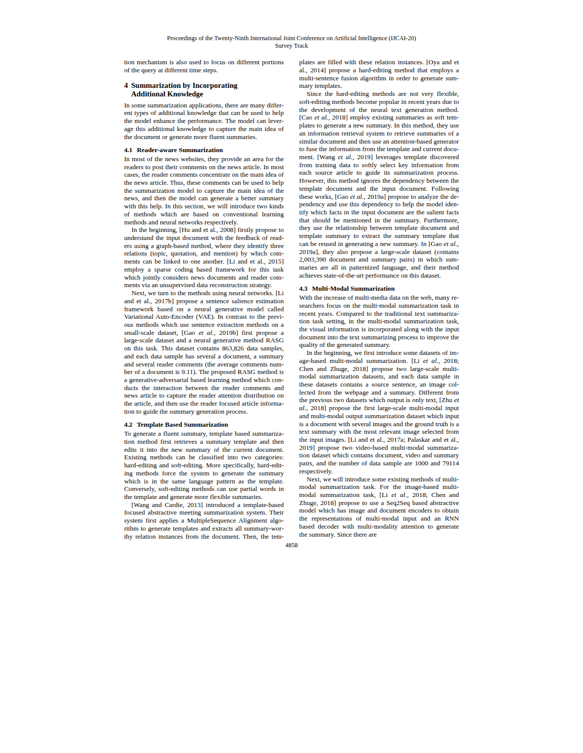Proceedings of the Twenty-Ninth International Joint Conference on Artificial Intelligence (IJCAI-20) Survey Track
tion mechanism is also used to focus on different portions of the query at different time steps.
4 Summarization by Incorporating
Additional Knowledge
In some summarization applications, there are many different types of additional knowledge that can be used to help the model enhance the performance. The model can leverage this additional knowledge to capture the main idea of the document or generate more fluent summaries.
4.1 Reader-aware Summarization
In most of the news websites, they provide an area for the readers to post their comments on the news article. In most cases, the reader comments concentrate on the main idea of the news article. Thus, these comments can be used to help the summarization model to capture the main idea of the news, and then the model can generate a better summary with this help. In this section, we will introduce two kinds of methods which are based on conventional learning methods and neural networks respectively.
In the beginning, [Hu and et al., 2008] firstly propose to understand the input document with the feedback of readers using a graph-based method, where they identify three relations (topic, quotation, and mention) by which comments can be linked to one another. [Li and et al., 2015] employ a sparse coding based framework for this task which jointly considers news documents and reader comments via an unsupervised data reconstruction strategy.
Next, we turn to the methods using neural networks. [Li and et al., 2017b] propose a sentence salience estimation framework based on a neural generative model called Variational Auto-Encoder (VAE). In contrast to the previous methods which use sentence extraction methods on a small-scale dataset, [Gao et al., 2019b] first propose a large-scale dataset and a neural generative method RASG on this task. This dataset contains 863,826 data samples, and each data sample has several a document, a summary and several reader comments (the average comments number of a document is 9.11). The proposed RASG method is a generative-adversarial based learning method which conducts the interaction between the reader comments and news article to capture the reader attention distribution on the article, and then use the reader focused article information to guide the summary generation process.
4.2 Template Based Summarization
To generate a fluent summary, template based summarization method first retrieves a summary template and then edits it into the new summary of the current document. Existing methods can be classified into two categories: hard-editing and soft-editing. More specifically, hard-editing methods force the system to generate the summary which is in the same language pattern as the template. Conversely, soft-editing methods can use partial words in the template and generate more flexible summaries.
[Wang and Cardie, 2013] introduced a template-based focused abstractive meeting summarization system. Their system first applies a MultipleSequence Alignment algorithm to generate templates and extracts all summary-worthy relation instances from the document. Then, the templates are filled with these relation instances. [Oya and et al., 2014] propose a hard-editing method that employs a multi-sentence fusion algorithm in order to generate summary templates.
Since the hard-editing methods are not very flexible, soft-editing methods become popular in recent years due to the development of the neural text generation method. [Cao et al., 2018] employ existing summaries as soft templates to generate a new summary. In this method, they use an information retrieval system to retrieve summaries of a similar document and then use an attention-based generator to fuse the information from the template and current document. [Wang et al., 2019] leverages template discovered from training data to softly select key information from each source article to guide its summarization process. However, this method ignores the dependency between the template document and the input document. Following these works, [Gao et al., 2019a] propose to analyze the dependency and use this dependency to help the model identify which facts in the input document are the salient facts that should be mentioned in the summary. Furthermore, they use the relationship between template document and template summary to extract the summary template that can be reused in generating a new summary. In [Gao et al., 2019a], they also propose a large-scale dataset (contains 2,003,390 document and summary pairs) in which summaries are all in patternized language, and their method achieves state-of-the-art performance on this dataset.
4.3 Multi-Modal Summarization
With the increase of multi-media data on the web, many researchers focus on the multi-modal summarization task in recent years. Compared to the traditional text summarization task setting, in the multi-modal summarization task, the visual information is incorporated along with the input document into the text summarizing process to improve the quality of the generated summary.
In the beginning, we first introduce some datasets of image-based multi-modal summarization. [Li et al., 2018; Chen and Zhuge, 2018] propose two large-scale multi-modal summarization datasets, and each data sample in these datasets contains a source sentence, an image collected from the webpage and a summary. Different from the previous two datasets which output is only text, [Zhu et al., 2018] propose the first large-scale multi-modal input and multi-modal output summarization dataset which input is a document with several images and the ground truth is a text summary with the most relevant image selected from the input images. [Li and et al., 2017a; Palaskar and et al., 2019] propose two video-based multi-modal summarization dataset which contains document, video and summary pairs, and the number of data sample are 1000 and 79114 respectively.
Next, we will introduce some existing methods of multi-modal summarization task. For the image-based multi-modal summarization task, [Li et al., 2018; Chen and Zhuge, 2018] propose to use a Seq2Seq based abstractive model which has image and document encoders to obtain the representations of multi-modal input and an RNN based decoder with multi-modality attention to generate the summary. Since there are
4858